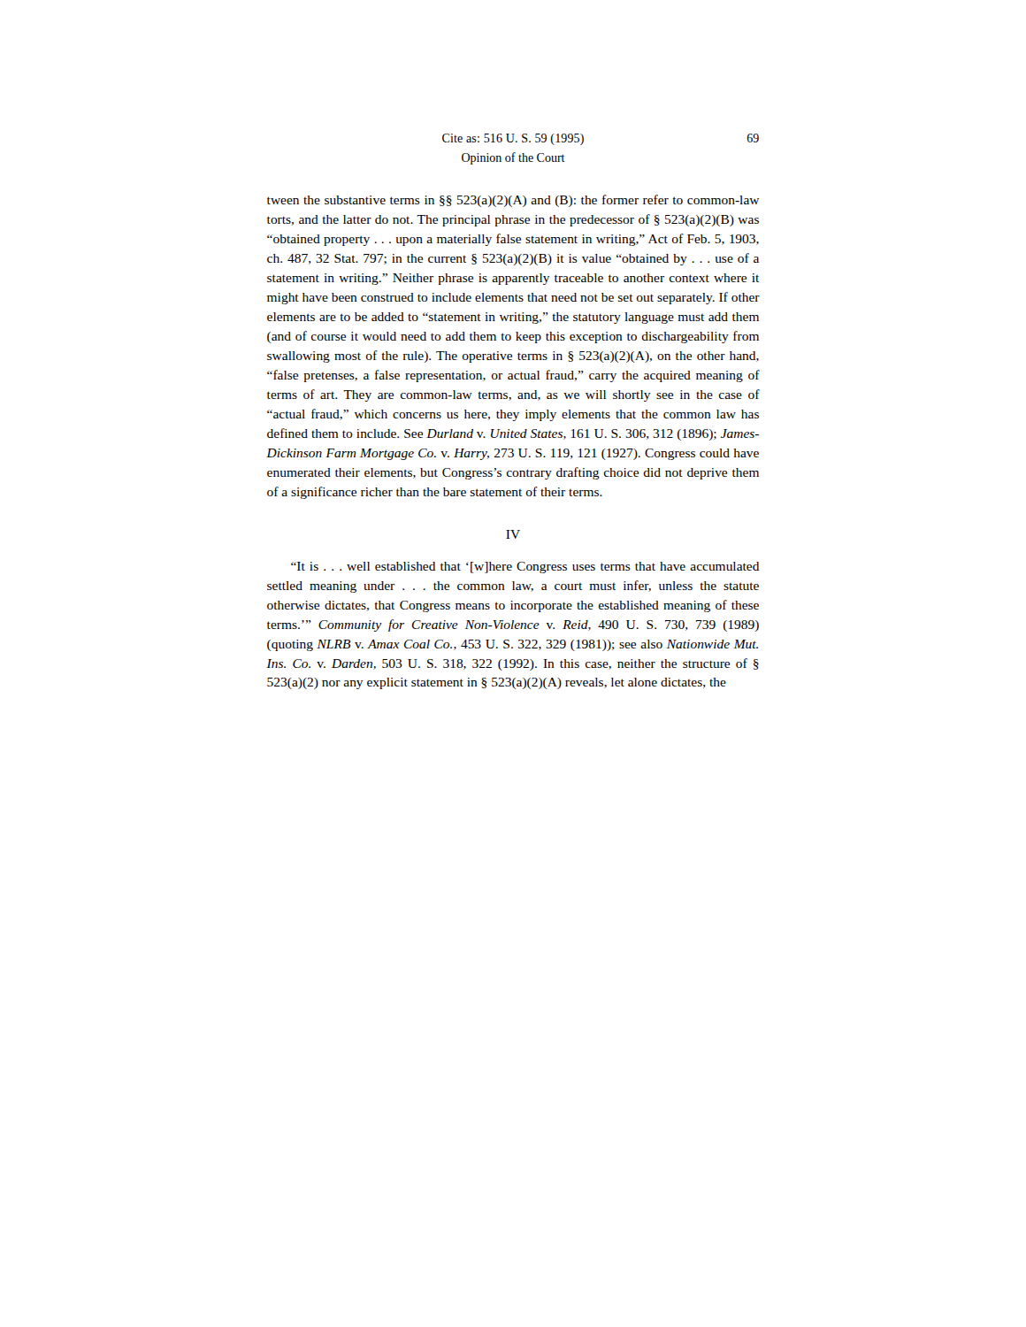Cite as: 516 U. S. 59 (1995) 69
Opinion of the Court
tween the substantive terms in §§ 523(a)(2)(A) and (B): the former refer to common-law torts, and the latter do not. The principal phrase in the predecessor of § 523(a)(2)(B) was “obtained property . . . upon a materially false statement in writing,” Act of Feb. 5, 1903, ch. 487, 32 Stat. 797; in the current § 523(a)(2)(B) it is value “obtained by . . . use of a statement in writing.” Neither phrase is apparently traceable to another context where it might have been construed to include elements that need not be set out separately. If other elements are to be added to “statement in writing,” the statutory language must add them (and of course it would need to add them to keep this exception to dischargeability from swallowing most of the rule). The operative terms in § 523(a)(2)(A), on the other hand, “false pretenses, a false representation, or actual fraud,” carry the acquired meaning of terms of art. They are common-law terms, and, as we will shortly see in the case of “actual fraud,” which concerns us here, they imply elements that the common law has defined them to include. See Durland v. United States, 161 U. S. 306, 312 (1896); James-Dickinson Farm Mortgage Co. v. Harry, 273 U. S. 119, 121 (1927). Congress could have enumerated their elements, but Congress’s contrary drafting choice did not deprive them of a significance richer than the bare statement of their terms.
IV
“It is . . . well established that ‘[w]here Congress uses terms that have accumulated settled meaning under . . . the common law, a court must infer, unless the statute otherwise dictates, that Congress means to incorporate the established meaning of these terms.’” Community for Creative Non-Violence v. Reid, 490 U. S. 730, 739 (1989) (quoting NLRB v. Amax Coal Co., 453 U. S. 322, 329 (1981)); see also Nationwide Mut. Ins. Co. v. Darden, 503 U. S. 318, 322 (1992). In this case, neither the structure of § 523(a)(2) nor any explicit statement in § 523(a)(2)(A) reveals, let alone dictates, the